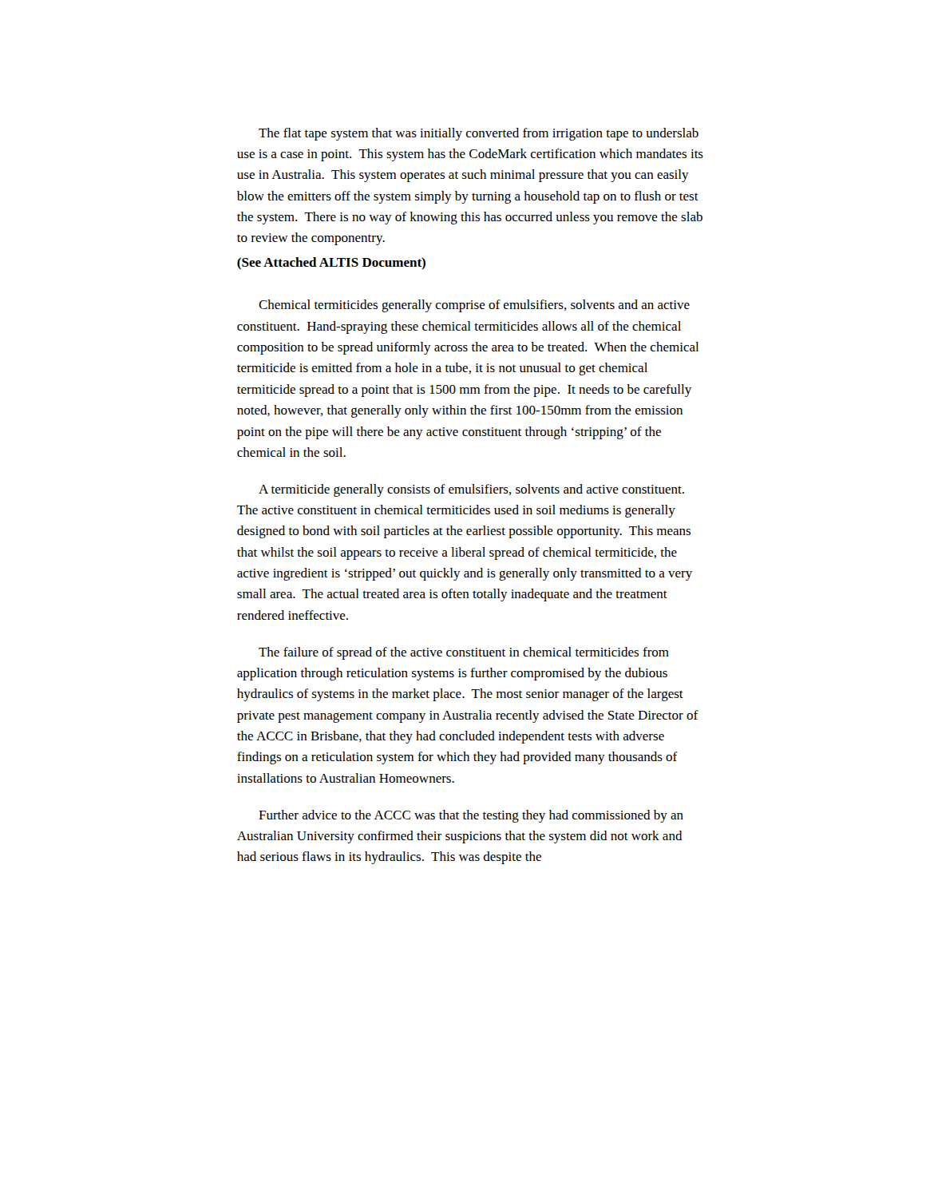The flat tape system that was initially converted from irrigation tape to underslab use is a case in point. This system has the CodeMark certification which mandates its use in Australia. This system operates at such minimal pressure that you can easily blow the emitters off the system simply by turning a household tap on to flush or test the system. There is no way of knowing this has occurred unless you remove the slab to review the componentry.
(See Attached ALTIS Document)
Chemical termiticides generally comprise of emulsifiers, solvents and an active constituent. Hand-spraying these chemical termiticides allows all of the chemical composition to be spread uniformly across the area to be treated. When the chemical termiticide is emitted from a hole in a tube, it is not unusual to get chemical termiticide spread to a point that is 1500 mm from the pipe. It needs to be carefully noted, however, that generally only within the first 100-150mm from the emission point on the pipe will there be any active constituent through ‘stripping’ of the chemical in the soil.
A termiticide generally consists of emulsifiers, solvents and active constituent. The active constituent in chemical termiticides used in soil mediums is generally designed to bond with soil particles at the earliest possible opportunity. This means that whilst the soil appears to receive a liberal spread of chemical termiticide, the active ingredient is ‘stripped’ out quickly and is generally only transmitted to a very small area. The actual treated area is often totally inadequate and the treatment rendered ineffective.
The failure of spread of the active constituent in chemical termiticides from application through reticulation systems is further compromised by the dubious hydraulics of systems in the market place. The most senior manager of the largest private pest management company in Australia recently advised the State Director of the ACCC in Brisbane, that they had concluded independent tests with adverse findings on a reticulation system for which they had provided many thousands of installations to Australian Homeowners.
Further advice to the ACCC was that the testing they had commissioned by an Australian University confirmed their suspicions that the system did not work and had serious flaws in its hydraulics. This was despite the